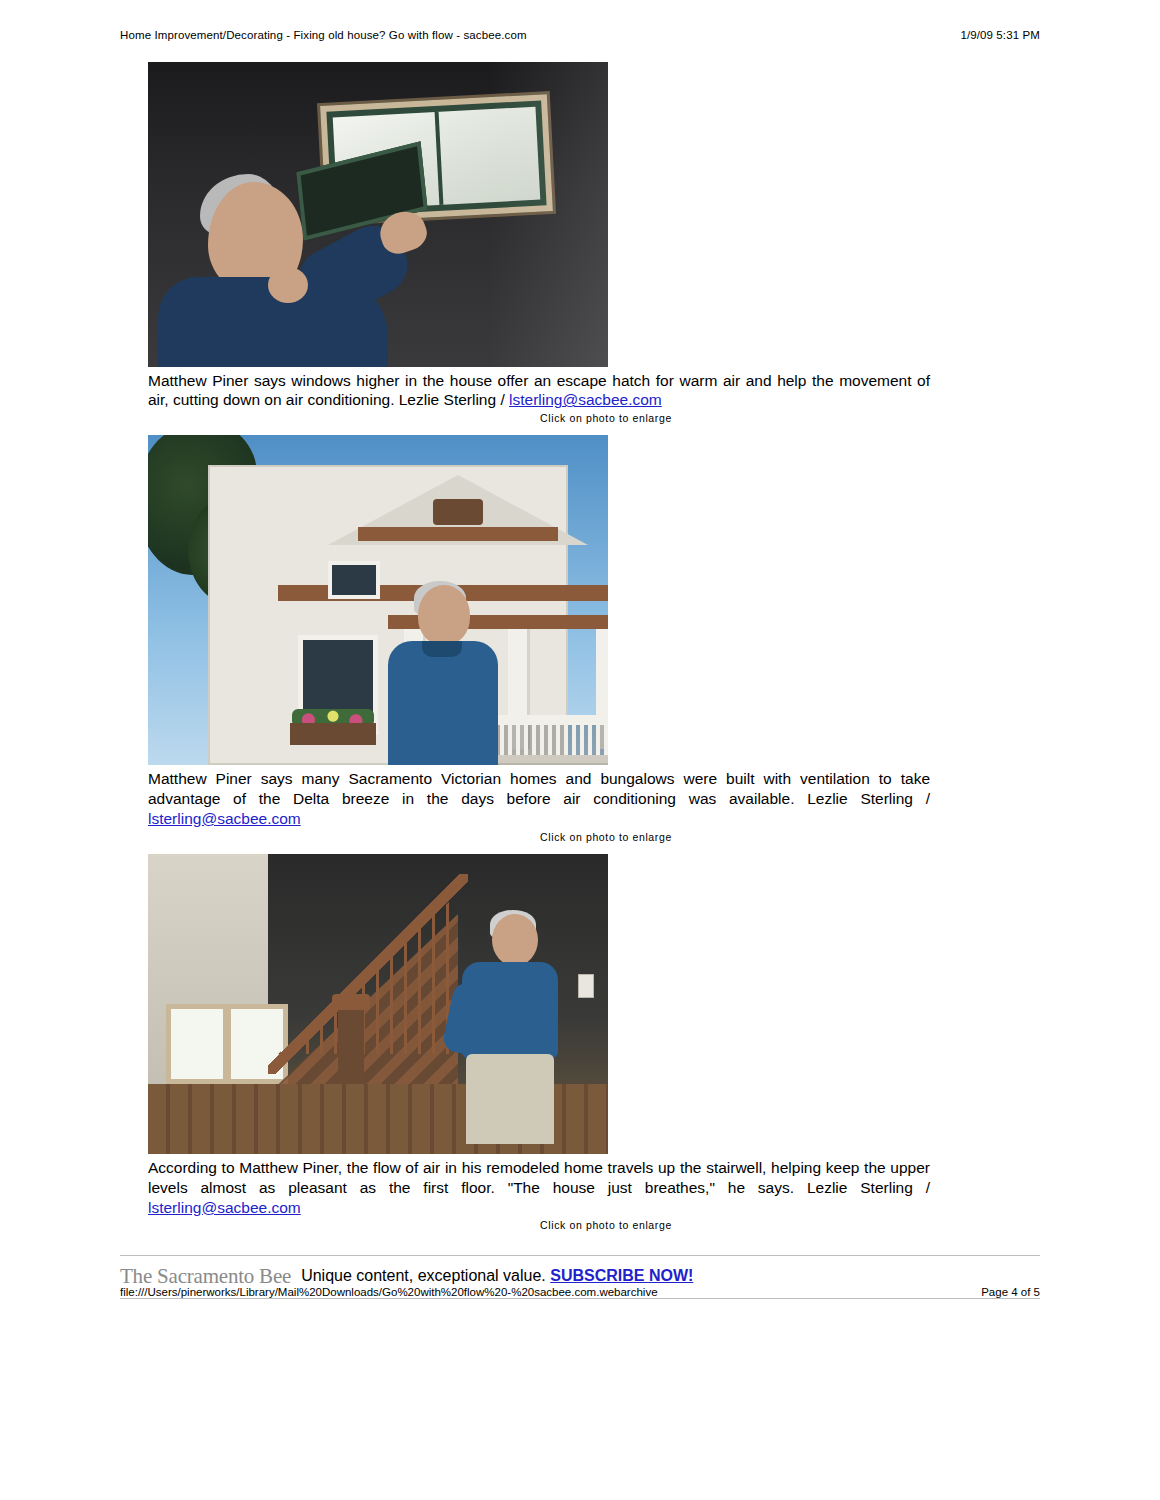Home Improvement/Decorating - Fixing old house? Go with flow - sacbee.com
1/9/09 5:31 PM
Matthew Piner says windows higher in the house offer an escape hatch for warm air and help the movement of air, cutting down on air conditioning. Lezlie Sterling / lsterling@sacbee.com
Click on photo to enlarge
Matthew Piner says many Sacramento Victorian homes and bungalows were built with ventilation to take advantage of the Delta breeze in the days before air conditioning was available. Lezlie Sterling / lsterling@sacbee.com
Click on photo to enlarge
According to Matthew Piner, the flow of air in his remodeled home travels up the stairwell, helping keep the upper levels almost as pleasant as the first floor. "The house just breathes," he says. Lezlie Sterling / lsterling@sacbee.com
Click on photo to enlarge
The Sacramento Bee
Unique content, exceptional value. SUBSCRIBE NOW!
file:///Users/pinerworks/Library/Mail%20Downloads/Go%20with%20flow%20-%20sacbee.com.webarchive
Page 4 of 5